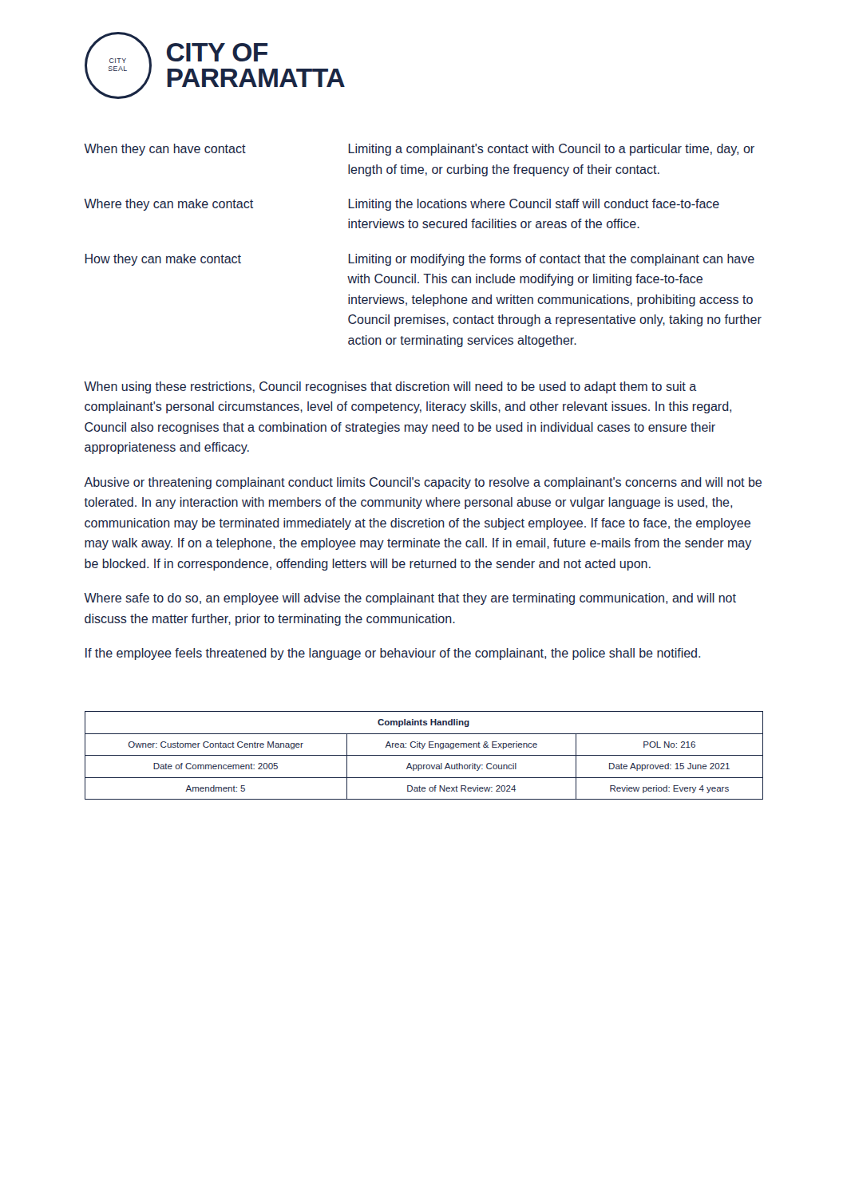CITY
SEAL
CITY OF
PARRAMATTA
When they can have contact
Limiting a complainant's contact with Council to a particular time, day, or length of time, or curbing the frequency of their contact.
Where they can make contact
Limiting the locations where Council staff will conduct face-to-face interviews to secured facilities or areas of the office.
How they can make contact
Limiting or modifying the forms of contact that the complainant can have with Council. This can include modifying or limiting face-to-face interviews, telephone and written communications, prohibiting access to Council premises, contact through a representative only, taking no further action or terminating services altogether.
When using these restrictions, Council recognises that discretion will need to be used to adapt them to suit a complainant's personal circumstances, level of competency, literacy skills, and other relevant issues. In this regard, Council also recognises that a combination of strategies may need to be used in individual cases to ensure their appropriateness and efficacy.
Abusive or threatening complainant conduct limits Council's capacity to resolve a complainant's concerns and will not be tolerated. In any interaction with members of the community where personal abuse or vulgar language is used, the, communication may be terminated immediately at the discretion of the subject employee. If face to face, the employee may walk away. If on a telephone, the employee may terminate the call. If in email, future e-mails from the sender may be blocked. If in correspondence, offending letters will be returned to the sender and not acted upon.
Where safe to do so, an employee will advise the complainant that they are terminating communication, and will not discuss the matter further, prior to terminating the communication.
If the employee feels threatened by the language or behaviour of the complainant, the police shall be notified.
| Complaints Handling |
| --- |
| Owner: Customer Contact Centre Manager | Area: City Engagement & Experience | POL No: 216 |
| Date of Commencement: 2005 | Approval Authority: Council | Date Approved: 15 June 2021 |
| Amendment: 5 | Date of Next Review: 2024 | Review period: Every 4 years |